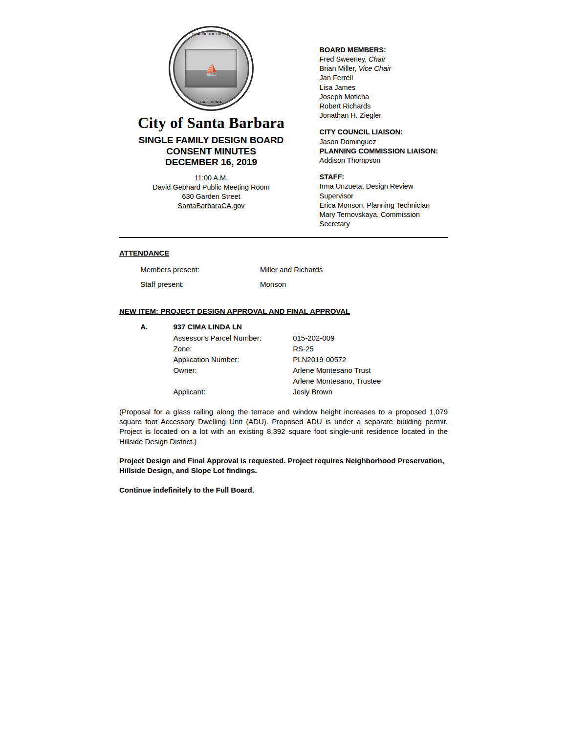Seal of the City of
⛵
California
City of Santa Barbara
SINGLE FAMILY DESIGN BOARD
CONSENT MINUTES
DECEMBER 16, 2019
11:00 A.M.
David Gebhard Public Meeting Room
630 Garden Street
SantaBarbaraCA.gov
Board Members:
Fred Sweeney, Chair
Brian Miller, Vice Chair
Jan Ferrell
Lisa James
Joseph Moticha
Robert Richards
Jonathan H. Ziegler
City Council Liaison:
Jason Dominguez
Planning Commission Liaison:
Addison Thompson
Staff:
Irma Unzueta, Design Review Supervisor
Erica Monson, Planning Technician
Mary Ternovskaya, Commission Secretary
Attendance
| Members present: | Miller and Richards |
| Staff present: | Monson |
New Item: Project Design Approval and Final Approval
A. 937 CIMA LINDA LN
| Assessor's Parcel Number: | 015-202-009 |
| Zone: | RS-25 |
| Application Number: | PLN2019-00572 |
| Owner: | Arlene Montesano Trust |
| | Arlene Montesano, Trustee |
| Applicant: | Jesiy Brown |
(Proposal for a glass railing along the terrace and window height increases to a proposed 1,079 square foot Accessory Dwelling Unit (ADU). Proposed ADU is under a separate building permit. Project is located on a lot with an existing 8,392 square foot single-unit residence located in the Hillside Design District.)
Project Design and Final Approval is requested. Project requires Neighborhood Preservation, Hillside Design, and Slope Lot findings.
Continue indefinitely to the Full Board.